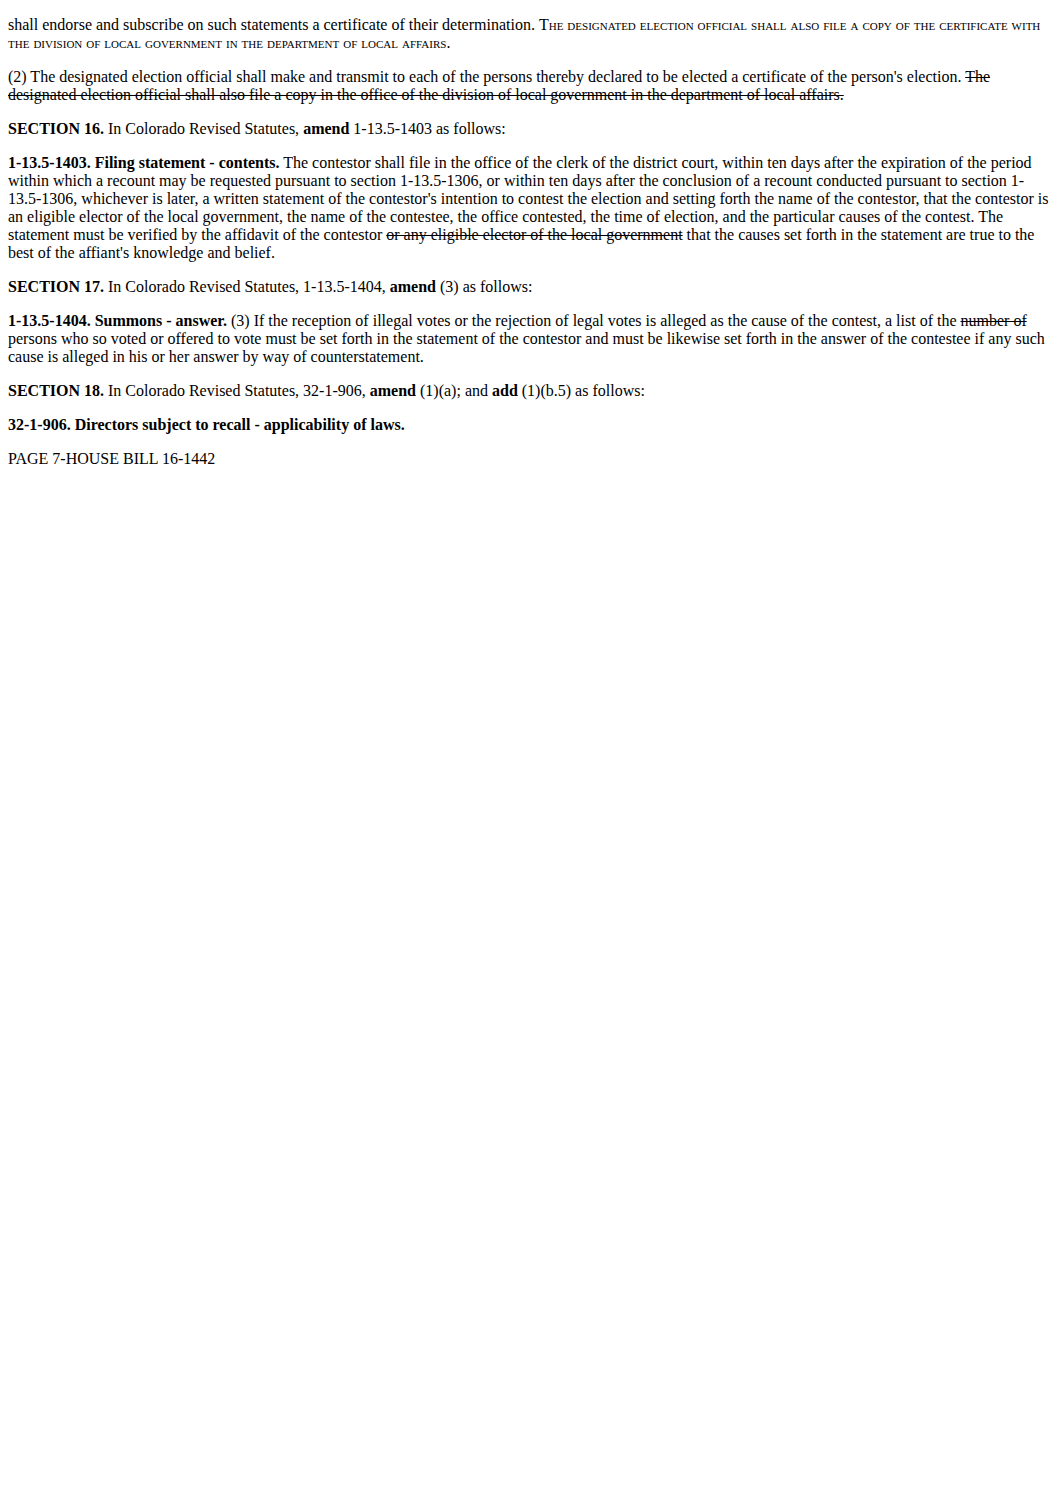shall endorse and subscribe on such statements a certificate of their determination. The designated election official shall also file a copy of the certificate with the division of local government in the department of local affairs.
(2) The designated election official shall make and transmit to each of the persons thereby declared to be elected a certificate of the person's election. The designated election official shall also file a copy in the office of the division of local government in the department of local affairs.
SECTION 16. In Colorado Revised Statutes, amend 1-13.5-1403 as follows:
1-13.5-1403. Filing statement - contents. The contestor shall file in the office of the clerk of the district court, within ten days after the expiration of the period within which a recount may be requested pursuant to section 1-13.5-1306, or within ten days after the conclusion of a recount conducted pursuant to section 1-13.5-1306, whichever is later, a written statement of the contestor's intention to contest the election and setting forth the name of the contestor, that the contestor is an eligible elector of the local government, the name of the contestee, the office contested, the time of election, and the particular causes of the contest. The statement must be verified by the affidavit of the contestor or any eligible elector of the local government that the causes set forth in the statement are true to the best of the affiant's knowledge and belief.
SECTION 17. In Colorado Revised Statutes, 1-13.5-1404, amend (3) as follows:
1-13.5-1404. Summons - answer. (3) If the reception of illegal votes or the rejection of legal votes is alleged as the cause of the contest, a list of the number of persons who so voted or offered to vote must be set forth in the statement of the contestor and must be likewise set forth in the answer of the contestee if any such cause is alleged in his or her answer by way of counterstatement.
SECTION 18. In Colorado Revised Statutes, 32-1-906, amend (1)(a); and add (1)(b.5) as follows:
32-1-906. Directors subject to recall - applicability of laws.
PAGE 7-HOUSE BILL 16-1442